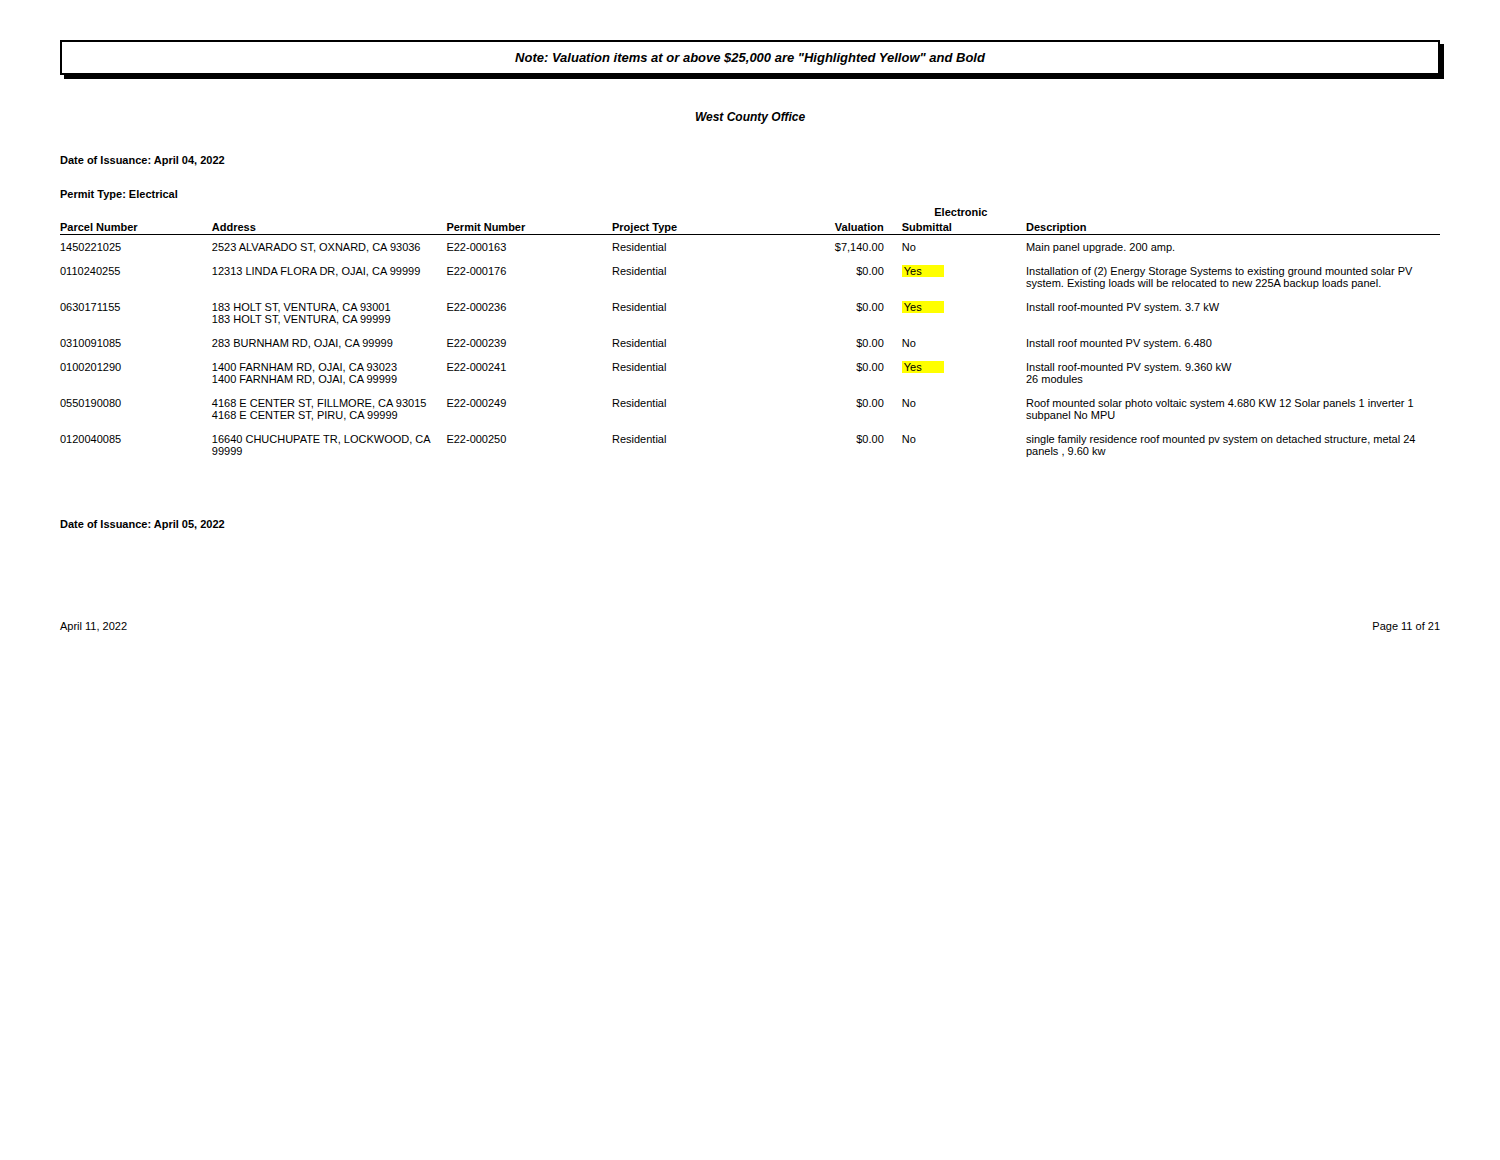Note: Valuation items at or above $25,000 are "Highlighted Yellow" and Bold
West County Office
Date of Issuance: April 04, 2022
Permit Type: Electrical
| | | | | | Electronic | |
| --- | --- | --- | --- | --- | --- | --- |
| Parcel Number | Address | Permit Number | Project Type | Valuation | Submittal | Description |
| 1450221025 | 2523 ALVARADO ST, OXNARD, CA 93036 | E22-000163 | Residential | $7,140.00 | No | Main panel upgrade. 200 amp. |
| 0110240255 | 12313 LINDA FLORA DR, OJAI, CA 99999 | E22-000176 | Residential | $0.00 | Yes | Installation of (2) Energy Storage Systems to existing ground mounted solar PV system. Existing loads will be relocated to new 225A backup loads panel. |
| 0630171155 | 183 HOLT ST, VENTURA, CA 93001 183 HOLT ST, VENTURA, CA 99999 | E22-000236 | Residential | $0.00 | Yes | Install roof-mounted PV system. 3.7 kW |
| 0310091085 | 283 BURNHAM RD, OJAI, CA 99999 | E22-000239 | Residential | $0.00 | No | Install roof mounted PV system. 6.480 |
| 0100201290 | 1400 FARNHAM RD, OJAI, CA 93023 1400 FARNHAM RD, OJAI, CA 99999 | E22-000241 | Residential | $0.00 | Yes | Install roof-mounted PV system. 9.360 kW 26 modules |
| 0550190080 | 4168 E CENTER ST, FILLMORE, CA 93015 4168 E CENTER ST, PIRU, CA 99999 | E22-000249 | Residential | $0.00 | No | Roof mounted solar photo voltaic system 4.680 KW 12 Solar panels 1 inverter 1 subpanel No MPU |
| 0120040085 | 16640 CHUCHUPATE TR, LOCKWOOD, CA 99999 | E22-000250 | Residential | $0.00 | No | single family residence roof mounted pv system on detached structure, metal 24 panels , 9.60 kw |
Date of Issuance: April 05, 2022
April 11, 2022 Page 11 of 21